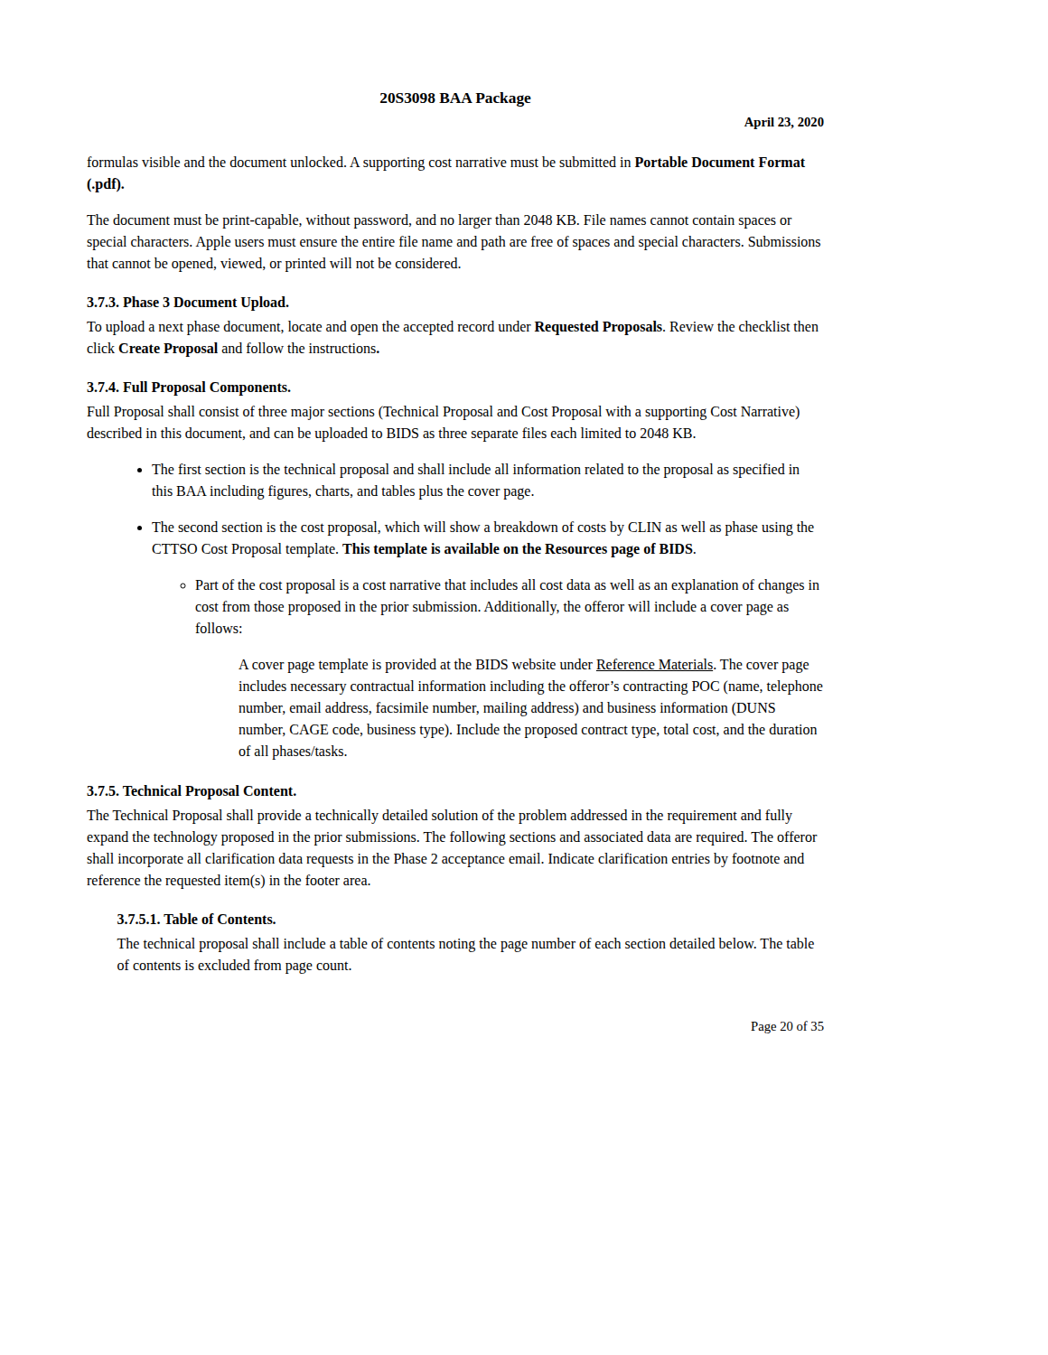20S3098 BAA Package
April 23, 2020
formulas visible and the document unlocked. A supporting cost narrative must be submitted in Portable Document Format (.pdf).
The document must be print-capable, without password, and no larger than 2048 KB. File names cannot contain spaces or special characters. Apple users must ensure the entire file name and path are free of spaces and special characters. Submissions that cannot be opened, viewed, or printed will not be considered.
3.7.3. Phase 3 Document Upload.
To upload a next phase document, locate and open the accepted record under Requested Proposals. Review the checklist then click Create Proposal and follow the instructions.
3.7.4. Full Proposal Components.
Full Proposal shall consist of three major sections (Technical Proposal and Cost Proposal with a supporting Cost Narrative) described in this document, and can be uploaded to BIDS as three separate files each limited to 2048 KB.
The first section is the technical proposal and shall include all information related to the proposal as specified in this BAA including figures, charts, and tables plus the cover page.
The second section is the cost proposal, which will show a breakdown of costs by CLIN as well as phase using the CTTSO Cost Proposal template. This template is available on the Resources page of BIDS.
Part of the cost proposal is a cost narrative that includes all cost data as well as an explanation of changes in cost from those proposed in the prior submission. Additionally, the offeror will include a cover page as follows:
A cover page template is provided at the BIDS website under Reference Materials. The cover page includes necessary contractual information including the offeror’s contracting POC (name, telephone number, email address, facsimile number, mailing address) and business information (DUNS number, CAGE code, business type). Include the proposed contract type, total cost, and the duration of all phases/tasks.
3.7.5. Technical Proposal Content.
The Technical Proposal shall provide a technically detailed solution of the problem addressed in the requirement and fully expand the technology proposed in the prior submissions. The following sections and associated data are required. The offeror shall incorporate all clarification data requests in the Phase 2 acceptance email. Indicate clarification entries by footnote and reference the requested item(s) in the footer area.
3.7.5.1. Table of Contents.
The technical proposal shall include a table of contents noting the page number of each section detailed below. The table of contents is excluded from page count.
Page 20 of 35